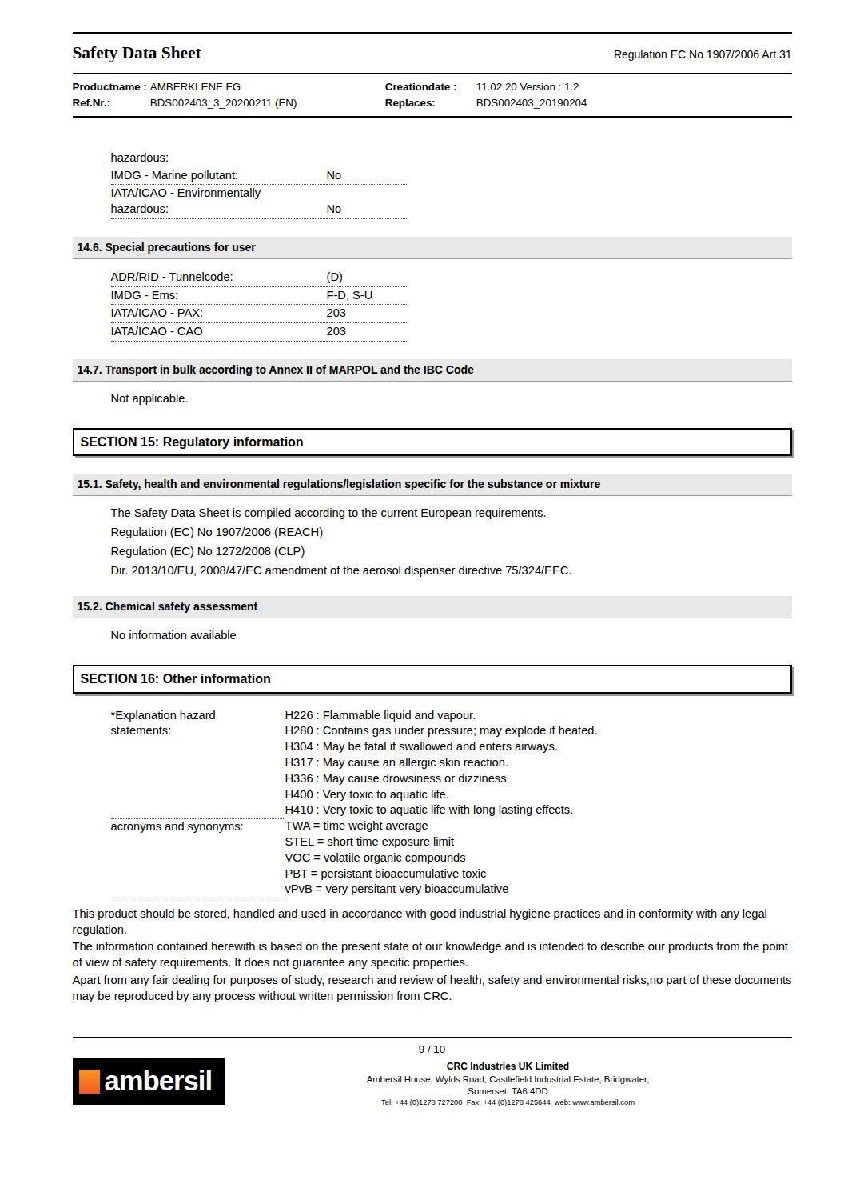Safety Data Sheet
Regulation EC No 1907/2006 Art.31
| Productname : | AMBERKLENE FG | Creationdate : | 11.02.20 Version : 1.2 |
| Ref.Nr.: | BDS002403_3_20200211 (EN) | Replaces: | BDS002403_20190204 |
| hazardous: | |
| IMDG - Marine pollutant: | No |
| IATA/ICAO - Environmentally hazardous: | No |
14.6. Special precautions for user
| ADR/RID - Tunnelcode: | (D) |
| IMDG - Ems: | F-D, S-U |
| IATA/ICAO - PAX: | 203 |
| IATA/ICAO - CAO | 203 |
14.7. Transport in bulk according to Annex II of MARPOL and the IBC Code
Not applicable.
SECTION 15: Regulatory information
15.1. Safety, health and environmental regulations/legislation specific for the substance or mixture
The Safety Data Sheet is compiled according to the current European requirements.
Regulation (EC) No 1907/2006 (REACH)
Regulation (EC) No 1272/2008 (CLP)
Dir. 2013/10/EU, 2008/47/EC amendment of the aerosol dispenser directive 75/324/EEC.
15.2. Chemical safety assessment
No information available
SECTION 16: Other information
| *Explanation hazard statements: | H226 : Flammable liquid and vapour. H280 : Contains gas under pressure; may explode if heated. H304 : May be fatal if swallowed and enters airways. H317 : May cause an allergic skin reaction. H336 : May cause drowsiness or dizziness. H400 : Very toxic to aquatic life. H410 : Very toxic to aquatic life with long lasting effects. |
| acronyms and synonyms: | TWA = time weight average STEL = short time exposure limit VOC = volatile organic compounds PBT = persistant bioaccumulative toxic vPvB = very persitant very bioaccumulative |
This product should be stored, handled and used in accordance with good industrial hygiene practices and in conformity with any legal regulation.
The information contained herewith is based on the present state of our knowledge and is intended to describe our products from the point of view of safety requirements. It does not guarantee any specific properties.
Apart from any fair dealing for purposes of study, research and review of health, safety and environmental risks,no part of these documents may be reproduced by any process without written permission from CRC.
9 / 10
ambersil
CRC Industries UK Limited
Ambersil House, Wylds Road, Castlefield Industrial Estate, Bridgwater,
Somerset, TA6 4DD
Tel: +44 (0)1278 727200 Fax: +44 (0)1278 425644 web: www.ambersil.com